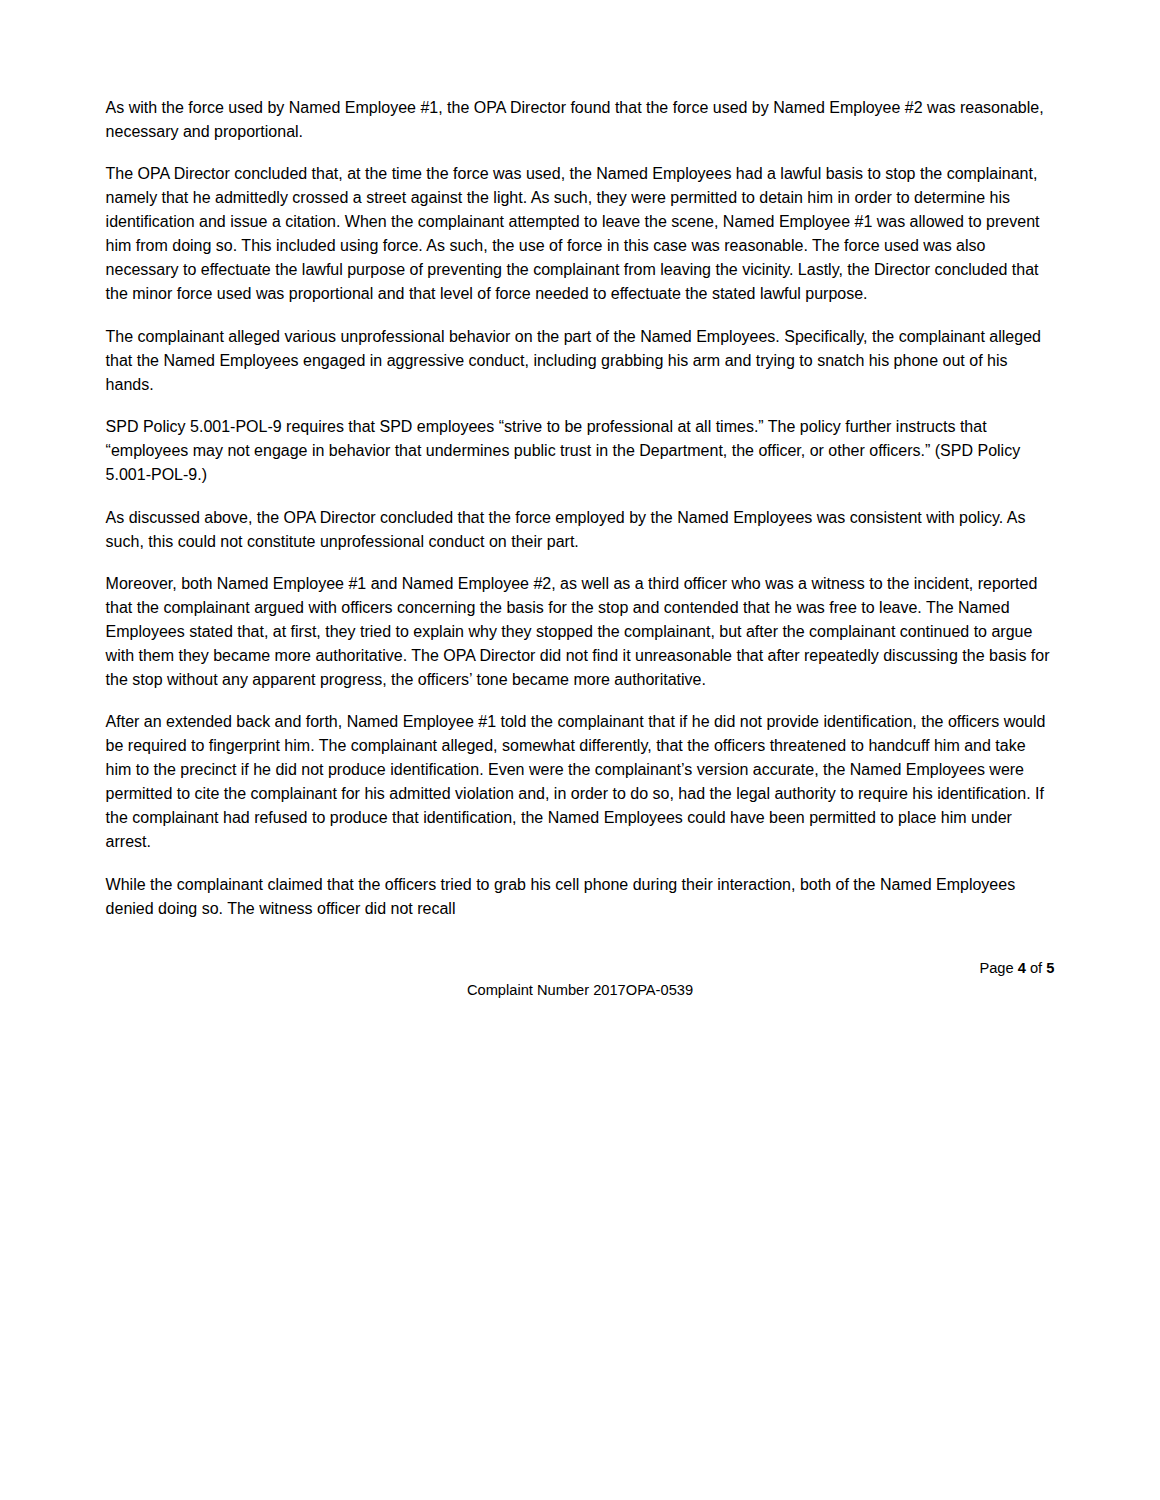As with the force used by Named Employee #1, the OPA Director found that the force used by Named Employee #2 was reasonable, necessary and proportional.
The OPA Director concluded that, at the time the force was used, the Named Employees had a lawful basis to stop the complainant, namely that he admittedly crossed a street against the light. As such, they were permitted to detain him in order to determine his identification and issue a citation. When the complainant attempted to leave the scene, Named Employee #1 was allowed to prevent him from doing so. This included using force. As such, the use of force in this case was reasonable. The force used was also necessary to effectuate the lawful purpose of preventing the complainant from leaving the vicinity. Lastly, the Director concluded that the minor force used was proportional and that level of force needed to effectuate the stated lawful purpose.
The complainant alleged various unprofessional behavior on the part of the Named Employees. Specifically, the complainant alleged that the Named Employees engaged in aggressive conduct, including grabbing his arm and trying to snatch his phone out of his hands.
SPD Policy 5.001-POL-9 requires that SPD employees “strive to be professional at all times.” The policy further instructs that “employees may not engage in behavior that undermines public trust in the Department, the officer, or other officers.” (SPD Policy 5.001-POL-9.)
As discussed above, the OPA Director concluded that the force employed by the Named Employees was consistent with policy. As such, this could not constitute unprofessional conduct on their part.
Moreover, both Named Employee #1 and Named Employee #2, as well as a third officer who was a witness to the incident, reported that the complainant argued with officers concerning the basis for the stop and contended that he was free to leave. The Named Employees stated that, at first, they tried to explain why they stopped the complainant, but after the complainant continued to argue with them they became more authoritative. The OPA Director did not find it unreasonable that after repeatedly discussing the basis for the stop without any apparent progress, the officers’ tone became more authoritative.
After an extended back and forth, Named Employee #1 told the complainant that if he did not provide identification, the officers would be required to fingerprint him. The complainant alleged, somewhat differently, that the officers threatened to handcuff him and take him to the precinct if he did not produce identification. Even were the complainant’s version accurate, the Named Employees were permitted to cite the complainant for his admitted violation and, in order to do so, had the legal authority to require his identification. If the complainant had refused to produce that identification, the Named Employees could have been permitted to place him under arrest.
While the complainant claimed that the officers tried to grab his cell phone during their interaction, both of the Named Employees denied doing so. The witness officer did not recall
Page 4 of 5
Complaint Number 2017OPA-0539